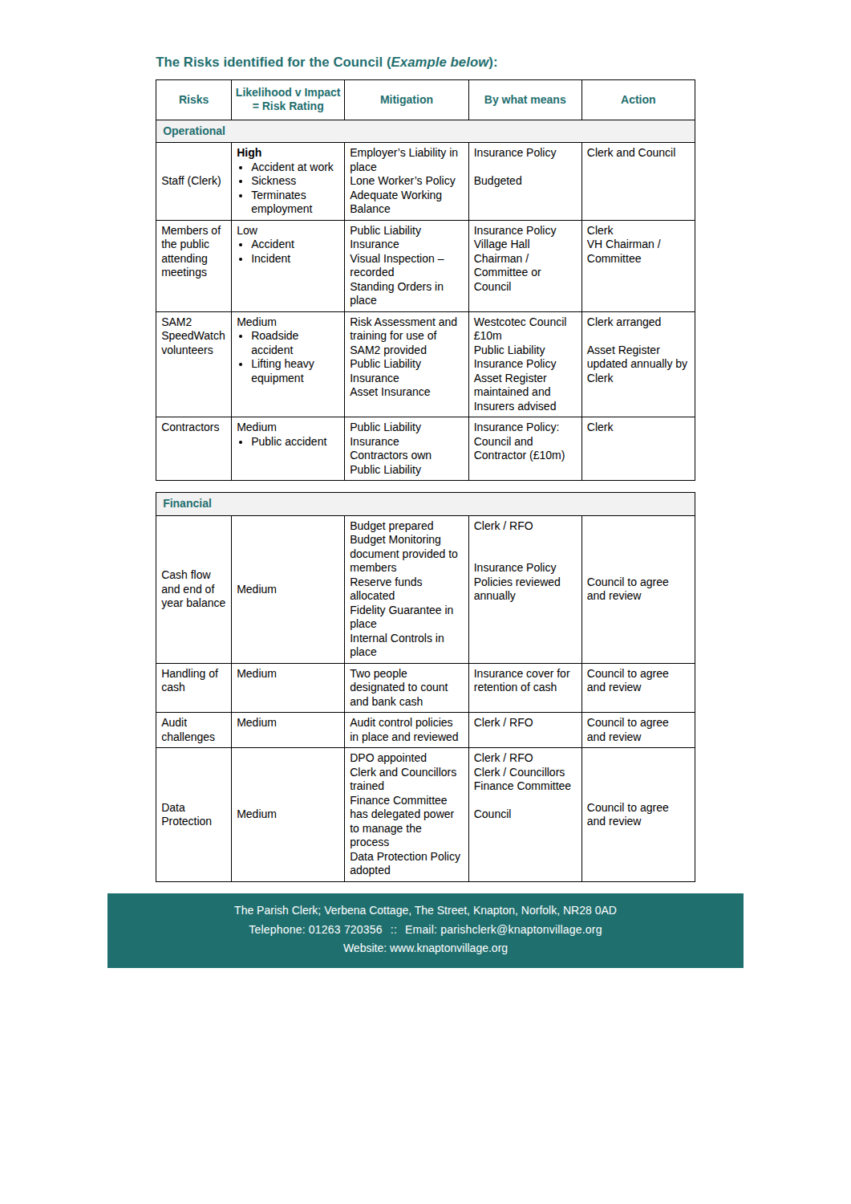The Risks identified for the Council (Example below):
| Risks | Likelihood v Impact = Risk Rating | Mitigation | By what means | Action |
| --- | --- | --- | --- | --- |
| Operational |
| Staff (Clerk) | High Accident at work Sickness Terminates employment | Employer’s Liability in place Lone Worker’s Policy Adequate Working Balance | Insurance Policy Budgeted | Clerk and Council |
| Members of the public attending meetings | Low Accident Incident | Public Liability Insurance Visual Inspection – recorded Standing Orders in place | Insurance Policy Village Hall Chairman / Committee or Council | Clerk VH Chairman / Committee |
| SAM2 SpeedWatch volunteers | Medium Roadside accident Lifting heavy equipment | Risk Assessment and training for use of SAM2 provided Public Liability Insurance Asset Insurance | Westcotec Council £10m Public Liability Insurance Policy Asset Register maintained and Insurers advised | Clerk arranged Asset Register updated annually by Clerk |
| Contractors | Medium Public accident | Public Liability Insurance Contractors own Public Liability | Insurance Policy: Council and Contractor (£10m) | Clerk |
| Financial |
| Cash flow and end of year balance | Medium | Budget prepared Budget Monitoring document provided to members Reserve funds allocated Fidelity Guarantee in place Internal Controls in place | Clerk / RFO Insurance Policy Policies reviewed annually | Council to agree and review |
| Handling of cash | Medium | Two people designated to count and bank cash | Insurance cover for retention of cash | Council to agree and review |
| Audit challenges | Medium | Audit control policies in place and reviewed | Clerk / RFO | Council to agree and review |
| Data Protection | Medium | DPO appointed Clerk and Councillors trained Finance Committee has delegated power to manage the process Data Protection Policy adopted | Clerk / RFO Clerk / Councillors Finance Committee Council | Council to agree and review |
The Parish Clerk; Verbena Cottage, The Street, Knapton, Norfolk, NR28 0AD
Telephone: 01263 720356:: Email: parishclerk@knaptonvillage.org
Website: www.knaptonvillage.org